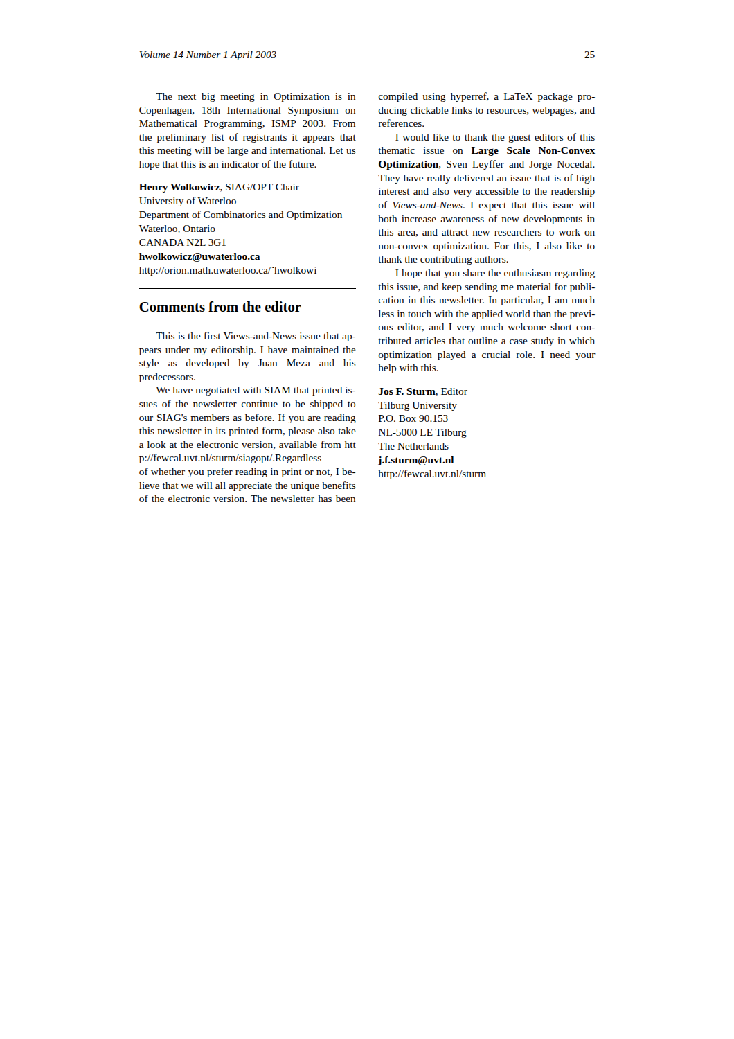Volume 14 Number 1 April 2003 25
The next big meeting in Optimization is in Copenhagen, 18th International Symposium on Mathematical Programming, ISMP 2003. From the preliminary list of registrants it appears that this meeting will be large and international. Let us hope that this is an indicator of the future.
Henry Wolkowicz, SIAG/OPT Chair
University of Waterloo
Department of Combinatorics and Optimization
Waterloo, Ontario
CANADA N2L 3G1
hwolkowicz@uwaterloo.ca
http://orion.math.uwaterloo.ca/˜hwolkowi
Comments from the editor
This is the first Views-and-News issue that appears under my editorship. I have maintained the style as developed by Juan Meza and his predecessors.
We have negotiated with SIAM that printed issues of the newsletter continue to be shipped to our SIAG's members as before. If you are reading this newsletter in its printed form, please also take a look at the electronic version, available from http://fewcal.uvt.nl/sturm/siagopt/.Regardless
of whether you prefer reading in print or not, I believe that we will all appreciate the unique benefits of the electronic version. The newsletter has been compiled using hyperref, a LaTeX package producing clickable links to resources, webpages, and references.
I would like to thank the guest editors of this thematic issue on Large Scale Non-Convex Optimization, Sven Leyffer and Jorge Nocedal. They have really delivered an issue that is of high interest and also very accessible to the readership of Views-and-News. I expect that this issue will both increase awareness of new developments in this area, and attract new researchers to work on non-convex optimization. For this, I also like to thank the contributing authors.
I hope that you share the enthusiasm regarding this issue, and keep sending me material for publication in this newsletter. In particular, I am much less in touch with the applied world than the previous editor, and I very much welcome short contributed articles that outline a case study in which optimization played a crucial role. I need your help with this.
Jos F. Sturm, Editor
Tilburg University
P.O. Box 90.153
NL-5000 LE Tilburg
The Netherlands
j.f.sturm@uvt.nl
http://fewcal.uvt.nl/sturm